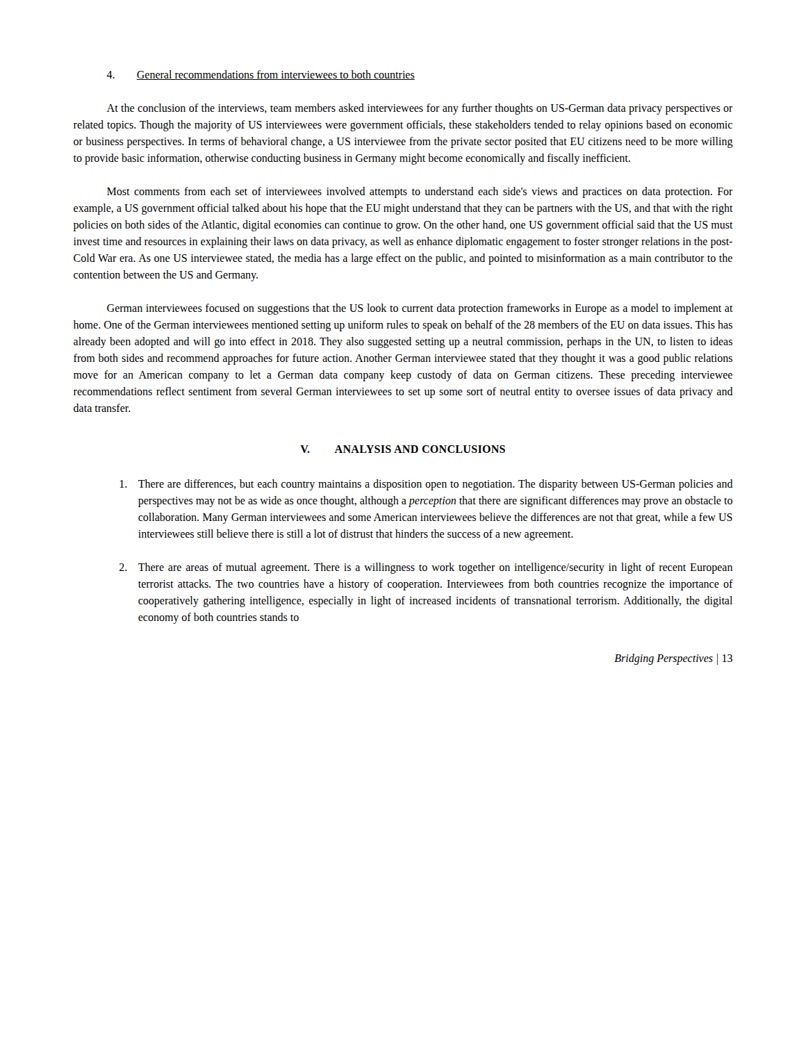4. General recommendations from interviewees to both countries
At the conclusion of the interviews, team members asked interviewees for any further thoughts on US-German data privacy perspectives or related topics. Though the majority of US interviewees were government officials, these stakeholders tended to relay opinions based on economic or business perspectives. In terms of behavioral change, a US interviewee from the private sector posited that EU citizens need to be more willing to provide basic information, otherwise conducting business in Germany might become economically and fiscally inefficient.
Most comments from each set of interviewees involved attempts to understand each side's views and practices on data protection. For example, a US government official talked about his hope that the EU might understand that they can be partners with the US, and that with the right policies on both sides of the Atlantic, digital economies can continue to grow. On the other hand, one US government official said that the US must invest time and resources in explaining their laws on data privacy, as well as enhance diplomatic engagement to foster stronger relations in the post-Cold War era. As one US interviewee stated, the media has a large effect on the public, and pointed to misinformation as a main contributor to the contention between the US and Germany.
German interviewees focused on suggestions that the US look to current data protection frameworks in Europe as a model to implement at home. One of the German interviewees mentioned setting up uniform rules to speak on behalf of the 28 members of the EU on data issues. This has already been adopted and will go into effect in 2018. They also suggested setting up a neutral commission, perhaps in the UN, to listen to ideas from both sides and recommend approaches for future action. Another German interviewee stated that they thought it was a good public relations move for an American company to let a German data company keep custody of data on German citizens. These preceding interviewee recommendations reflect sentiment from several German interviewees to set up some sort of neutral entity to oversee issues of data privacy and data transfer.
V. ANALYSIS AND CONCLUSIONS
There are differences, but each country maintains a disposition open to negotiation. The disparity between US-German policies and perspectives may not be as wide as once thought, although a perception that there are significant differences may prove an obstacle to collaboration. Many German interviewees and some American interviewees believe the differences are not that great, while a few US interviewees still believe there is still a lot of distrust that hinders the success of a new agreement.
There are areas of mutual agreement. There is a willingness to work together on intelligence/security in light of recent European terrorist attacks. The two countries have a history of cooperation. Interviewees from both countries recognize the importance of cooperatively gathering intelligence, especially in light of increased incidents of transnational terrorism. Additionally, the digital economy of both countries stands to
Bridging Perspectives | 13